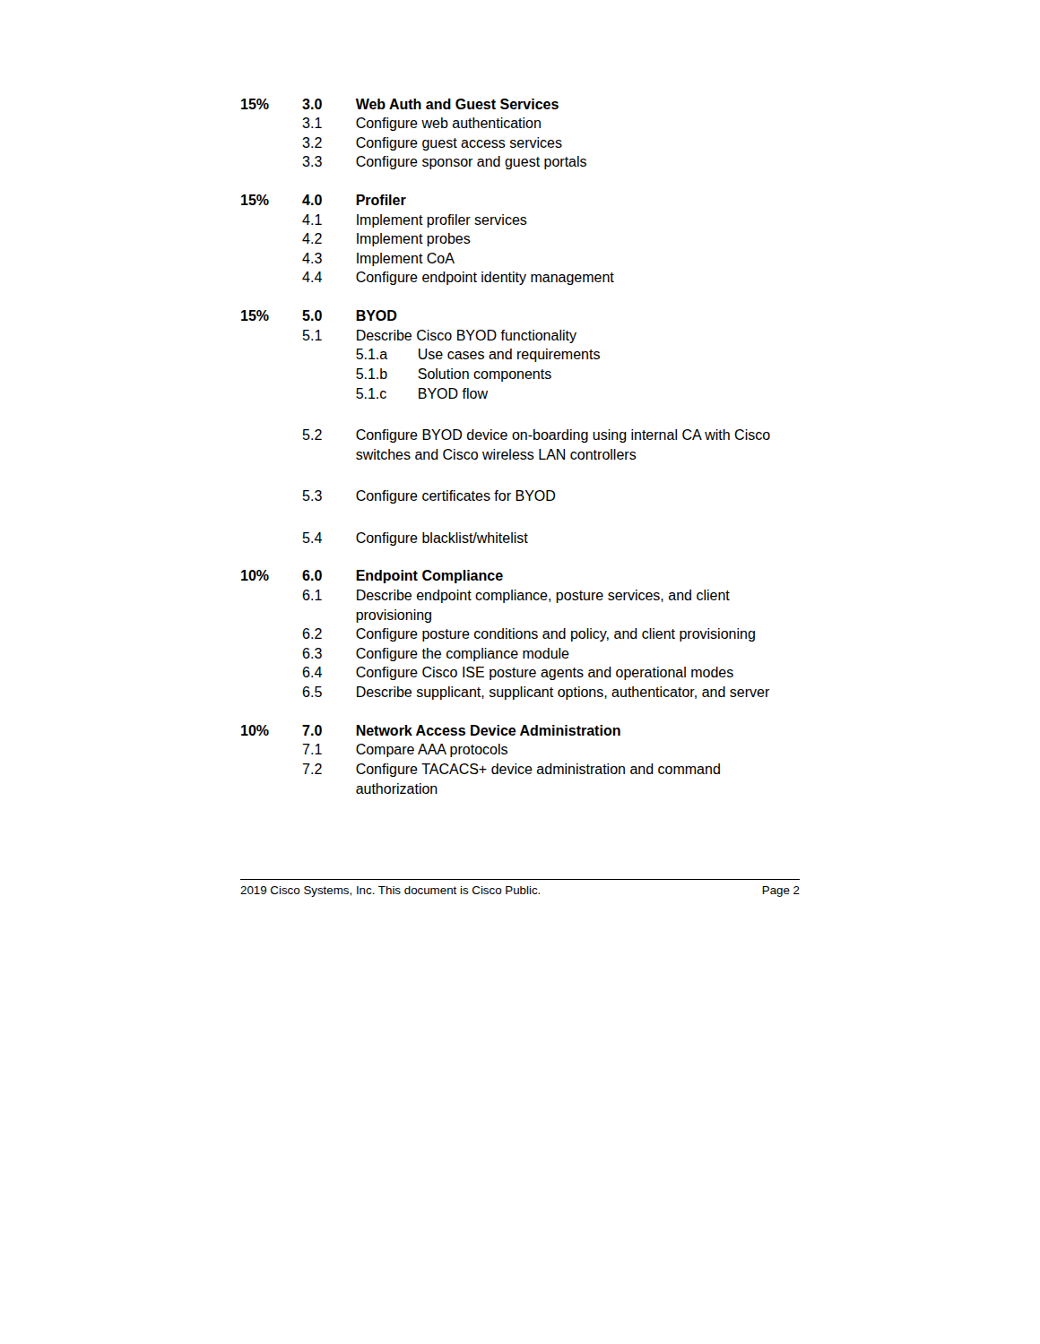| 15% | 3.0 | Web Auth and Guest Services |
| | 3.1 | Configure web authentication |
| | 3.2 | Configure guest access services |
| | 3.3 | Configure sponsor and guest portals |
| 15% | 4.0 | Profiler |
| | 4.1 | Implement profiler services |
| | 4.2 | Implement probes |
| | 4.3 | Implement CoA |
| | 4.4 | Configure endpoint identity management |
| 15% | 5.0 | BYOD |
| | 5.1 | Describe Cisco BYOD functionality |
| | | 5.1.a | Use cases and requirements |
| | | 5.1.b | Solution components |
| | | 5.1.c | BYOD flow |
| | 5.2 | Configure BYOD device on-boarding using internal CA with Cisco switches and Cisco wireless LAN controllers |
| | 5.3 | Configure certificates for BYOD |
| | 5.4 | Configure blacklist/whitelist |
| 10% | 6.0 | Endpoint Compliance |
| | 6.1 | Describe endpoint compliance, posture services, and client provisioning |
| | 6.2 | Configure posture conditions and policy, and client provisioning |
| | 6.3 | Configure the compliance module |
| | 6.4 | Configure Cisco ISE posture agents and operational modes |
| | 6.5 | Describe supplicant, supplicant options, authenticator, and server |
| 10% | 7.0 | Network Access Device Administration |
| | 7.1 | Compare AAA protocols |
| | 7.2 | Configure TACACS+ device administration and command authorization |
| 2019 Cisco Systems, Inc. This document is Cisco Public. | Page 2 |